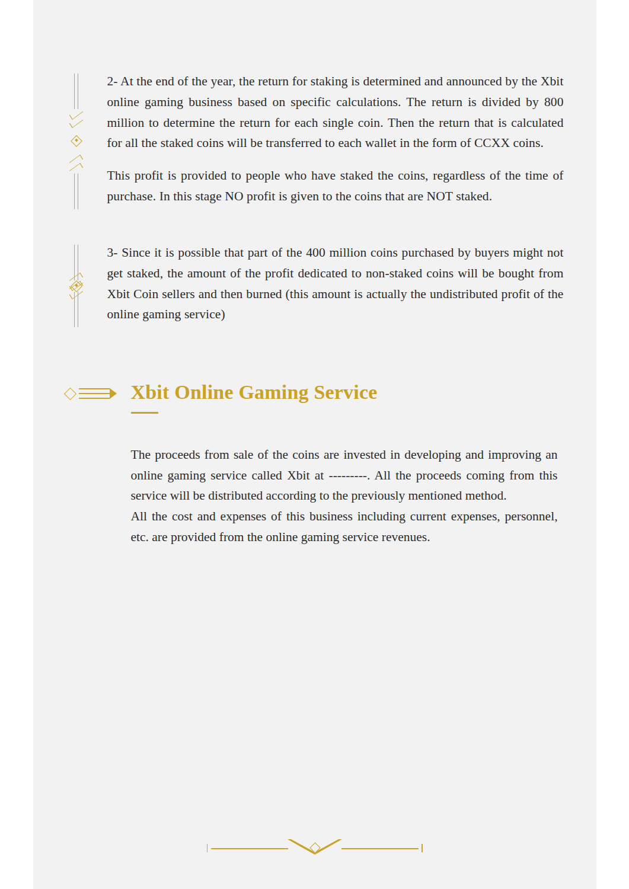2- At the end of the year, the return for staking is determined and announced by the Xbit online gaming business based on specific calculations. The return is divided by 800 million to determine the return for each single coin. Then the return that is calculated for all the staked coins will be transferred to each wallet in the form of CCXX coins.
This profit is provided to people who have staked the coins, regardless of the time of purchase. In this stage NO profit is given to the coins that are NOT staked.
3- Since it is possible that part of the 400 million coins purchased by buyers might not get staked, the amount of the profit dedicated to non-staked coins will be bought from Xbit Coin sellers and then burned (this amount is actually the undistributed profit of the online gaming service)
Xbit Online Gaming Service
The proceeds from sale of the coins are invested in developing and improving an online gaming service called Xbit at ---------. All the proceeds coming from this service will be distributed according to the previously mentioned method.
All the cost and expenses of this business including current expenses, personnel, etc. are provided from the online gaming service revenues.